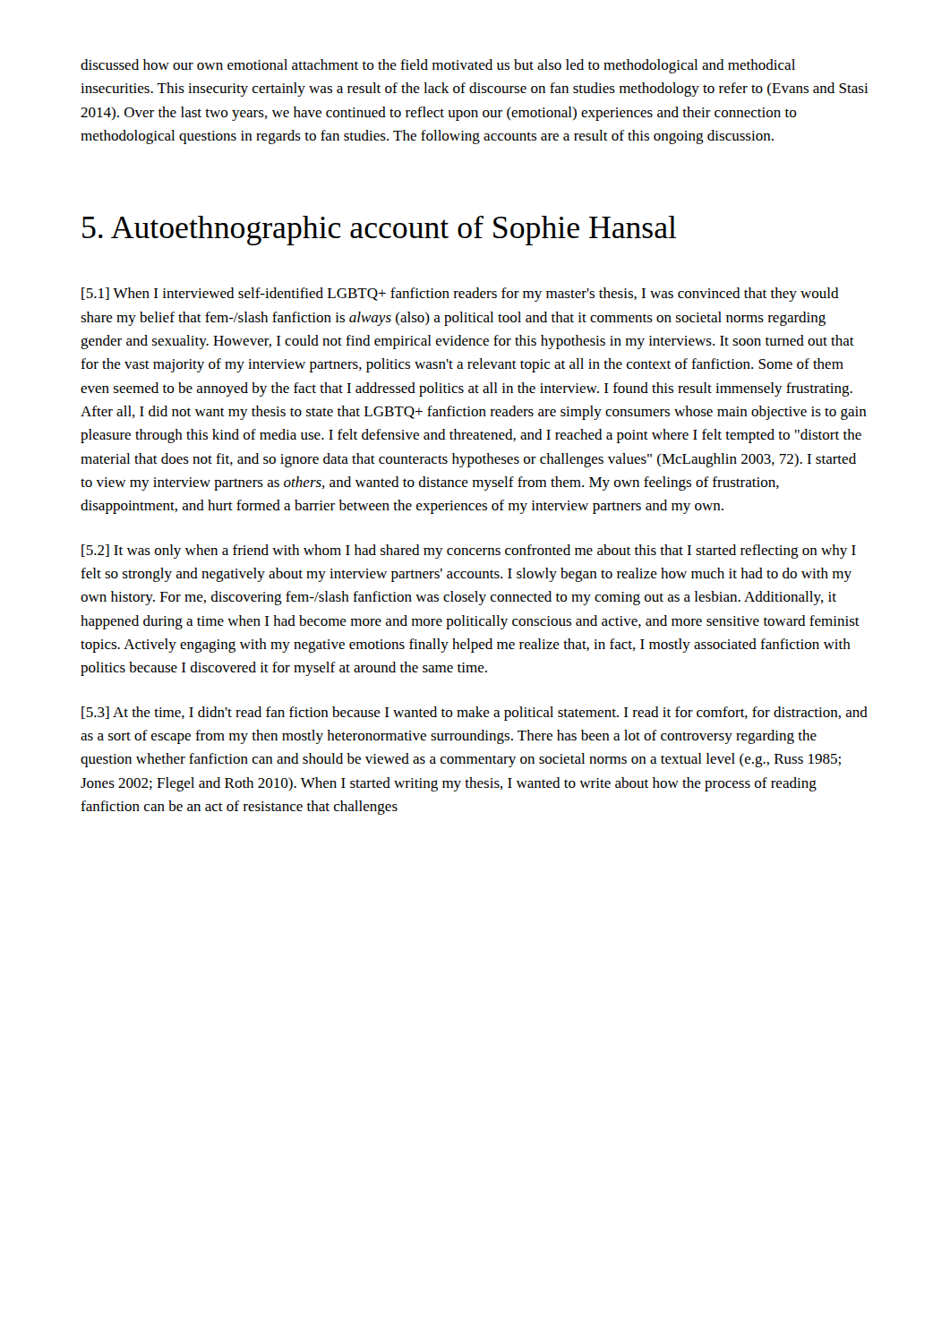discussed how our own emotional attachment to the field motivated us but also led to methodological and methodical insecurities. This insecurity certainly was a result of the lack of discourse on fan studies methodology to refer to (Evans and Stasi 2014). Over the last two years, we have continued to reflect upon our (emotional) experiences and their connection to methodological questions in regards to fan studies. The following accounts are a result of this ongoing discussion.
5. Autoethnographic account of Sophie Hansal
[5.1] When I interviewed self-identified LGBTQ+ fanfiction readers for my master's thesis, I was convinced that they would share my belief that fem-/slash fanfiction is always (also) a political tool and that it comments on societal norms regarding gender and sexuality. However, I could not find empirical evidence for this hypothesis in my interviews. It soon turned out that for the vast majority of my interview partners, politics wasn't a relevant topic at all in the context of fanfiction. Some of them even seemed to be annoyed by the fact that I addressed politics at all in the interview. I found this result immensely frustrating. After all, I did not want my thesis to state that LGBTQ+ fanfiction readers are simply consumers whose main objective is to gain pleasure through this kind of media use. I felt defensive and threatened, and I reached a point where I felt tempted to "distort the material that does not fit, and so ignore data that counteracts hypotheses or challenges values" (McLaughlin 2003, 72). I started to view my interview partners as others, and wanted to distance myself from them. My own feelings of frustration, disappointment, and hurt formed a barrier between the experiences of my interview partners and my own.
[5.2] It was only when a friend with whom I had shared my concerns confronted me about this that I started reflecting on why I felt so strongly and negatively about my interview partners' accounts. I slowly began to realize how much it had to do with my own history. For me, discovering fem-/slash fanfiction was closely connected to my coming out as a lesbian. Additionally, it happened during a time when I had become more and more politically conscious and active, and more sensitive toward feminist topics. Actively engaging with my negative emotions finally helped me realize that, in fact, I mostly associated fanfiction with politics because I discovered it for myself at around the same time.
[5.3] At the time, I didn't read fan fiction because I wanted to make a political statement. I read it for comfort, for distraction, and as a sort of escape from my then mostly heteronormative surroundings. There has been a lot of controversy regarding the question whether fanfiction can and should be viewed as a commentary on societal norms on a textual level (e.g., Russ 1985; Jones 2002; Flegel and Roth 2010). When I started writing my thesis, I wanted to write about how the process of reading fanfiction can be an act of resistance that challenges